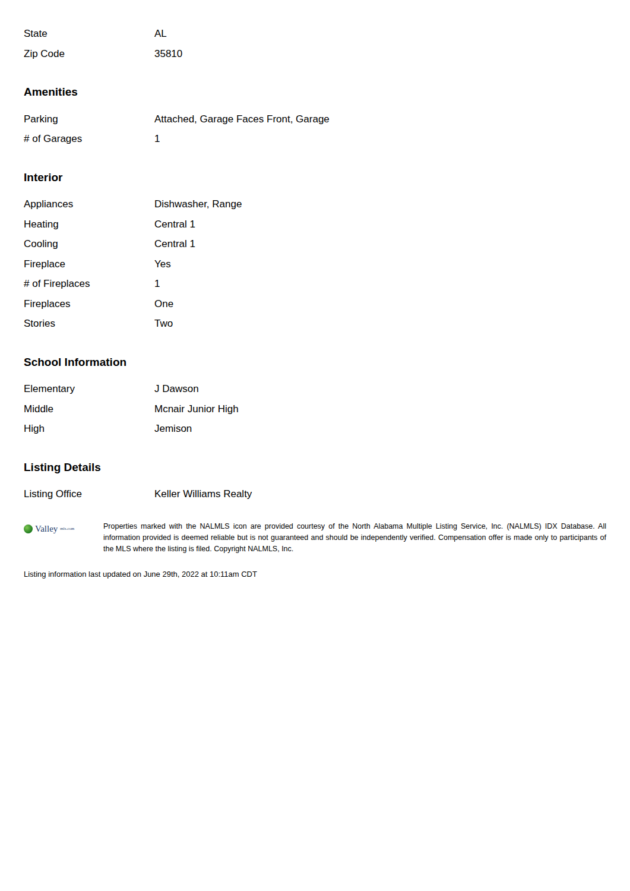| State | AL |
| Zip Code | 35810 |
Amenities
| Parking | Attached, Garage Faces Front, Garage |
| # of Garages | 1 |
Interior
| Appliances | Dishwasher, Range |
| Heating | Central 1 |
| Cooling | Central 1 |
| Fireplace | Yes |
| # of Fireplaces | 1 |
| Fireplaces | One |
| Stories | Two |
School Information
| Elementary | J Dawson |
| Middle | Mcnair Junior High |
| High | Jemison |
Listing Details
| Listing Office | Keller Williams Realty |
Valleymls.com
Properties marked with the NALMLS icon are provided courtesy of the North Alabama Multiple Listing Service, Inc. (NALMLS) IDX Database. All information provided is deemed reliable but is not guaranteed and should be independently verified. Compensation offer is made only to participants of the MLS where the listing is filed. Copyright NALMLS, Inc.
Listing information last updated on June 29th, 2022 at 10:11am CDT